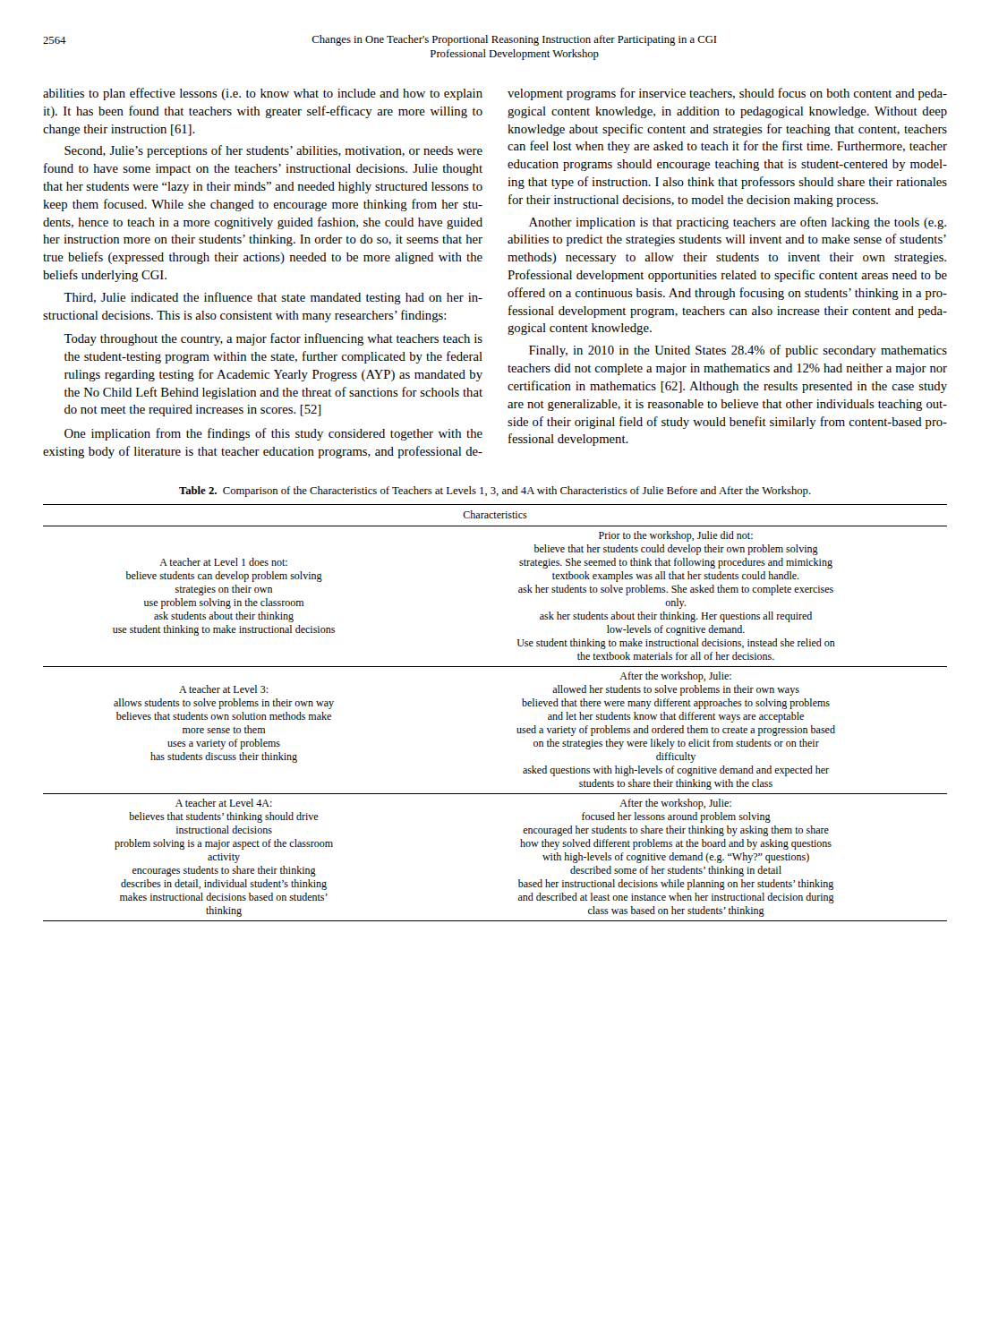2564
Changes in One Teacher's Proportional Reasoning Instruction after Participating in a CGI
Professional Development Workshop
abilities to plan effective lessons (i.e. to know what to include and how to explain it). It has been found that teachers with greater self-efficacy are more willing to change their instruction [61].
Second, Julie’s perceptions of her students’ abilities, motivation, or needs were found to have some impact on the teachers’ instructional decisions. Julie thought that her students were “lazy in their minds” and needed highly structured lessons to keep them focused. While she changed to encourage more thinking from her students, hence to teach in a more cognitively guided fashion, she could have guided her instruction more on their students’ thinking. In order to do so, it seems that her true beliefs (expressed through their actions) needed to be more aligned with the beliefs underlying CGI.
Third, Julie indicated the influence that state mandated testing had on her instructional decisions. This is also consistent with many researchers’ findings:
Today throughout the country, a major factor influencing what teachers teach is the student-testing program within the state, further complicated by the federal rulings regarding testing for Academic Yearly Progress (AYP) as mandated by the No Child Left Behind legislation and the threat of sanctions for schools that do not meet the required increases in scores. [52]
One implication from the findings of this study considered together with the existing body of literature is that teacher education programs, and professional development programs for inservice teachers, should focus on both content and pedagogical content knowledge, in addition to pedagogical knowledge. Without deep knowledge about specific content and strategies for teaching that content, teachers can feel lost when they are asked to teach it for the first time. Furthermore, teacher education programs should encourage teaching that is student-centered by modeling that type of instruction. I also think that professors should share their rationales for their instructional decisions, to model the decision making process.
Another implication is that practicing teachers are often lacking the tools (e.g. abilities to predict the strategies students will invent and to make sense of students’ methods) necessary to allow their students to invent their own strategies. Professional development opportunities related to specific content areas need to be offered on a continuous basis. And through focusing on students’ thinking in a professional development program, teachers can also increase their content and pedagogical content knowledge.
Finally, in 2010 in the United States 28.4% of public secondary mathematics teachers did not complete a major in mathematics and 12% had neither a major nor certification in mathematics [62]. Although the results presented in the case study are not generalizable, it is reasonable to believe that other individuals teaching outside of their original field of study would benefit similarly from content-based professional development.
Table 2. Comparison of the Characteristics of Teachers at Levels 1, 3, and 4A with Characteristics of Julie Before and After the Workshop.
| Characteristics |
| --- |
| A teacher at Level 1 does not: believe students can develop problem solving strategies on their own use problem solving in the classroom ask students about their thinking use student thinking to make instructional decisions | Prior to the workshop, Julie did not: believe that her students could develop their own problem solving strategies. She seemed to think that following procedures and mimicking textbook examples was all that her students could handle. ask her students to solve problems. She asked them to complete exercises only. ask her students about their thinking. Her questions all required low-levels of cognitive demand. Use student thinking to make instructional decisions, instead she relied on the textbook materials for all of her decisions. |
| A teacher at Level 3: allows students to solve problems in their own way believes that students own solution methods make more sense to them uses a variety of problems has students discuss their thinking | After the workshop, Julie: allowed her students to solve problems in their own ways believed that there were many different approaches to solving problems and let her students know that different ways are acceptable used a variety of problems and ordered them to create a progression based on the strategies they were likely to elicit from students or on their difficulty asked questions with high-levels of cognitive demand and expected her students to share their thinking with the class |
| A teacher at Level 4A: believes that students’ thinking should drive instructional decisions problem solving is a major aspect of the classroom activity encourages students to share their thinking describes in detail, individual student’s thinking makes instructional decisions based on students’ thinking | After the workshop, Julie: focused her lessons around problem solving encouraged her students to share their thinking by asking them to share how they solved different problems at the board and by asking questions with high-levels of cognitive demand (e.g. “Why?” questions) described some of her students’ thinking in detail based her instructional decisions while planning on her students’ thinking and described at least one instance when her instructional decision during class was based on her students’ thinking |